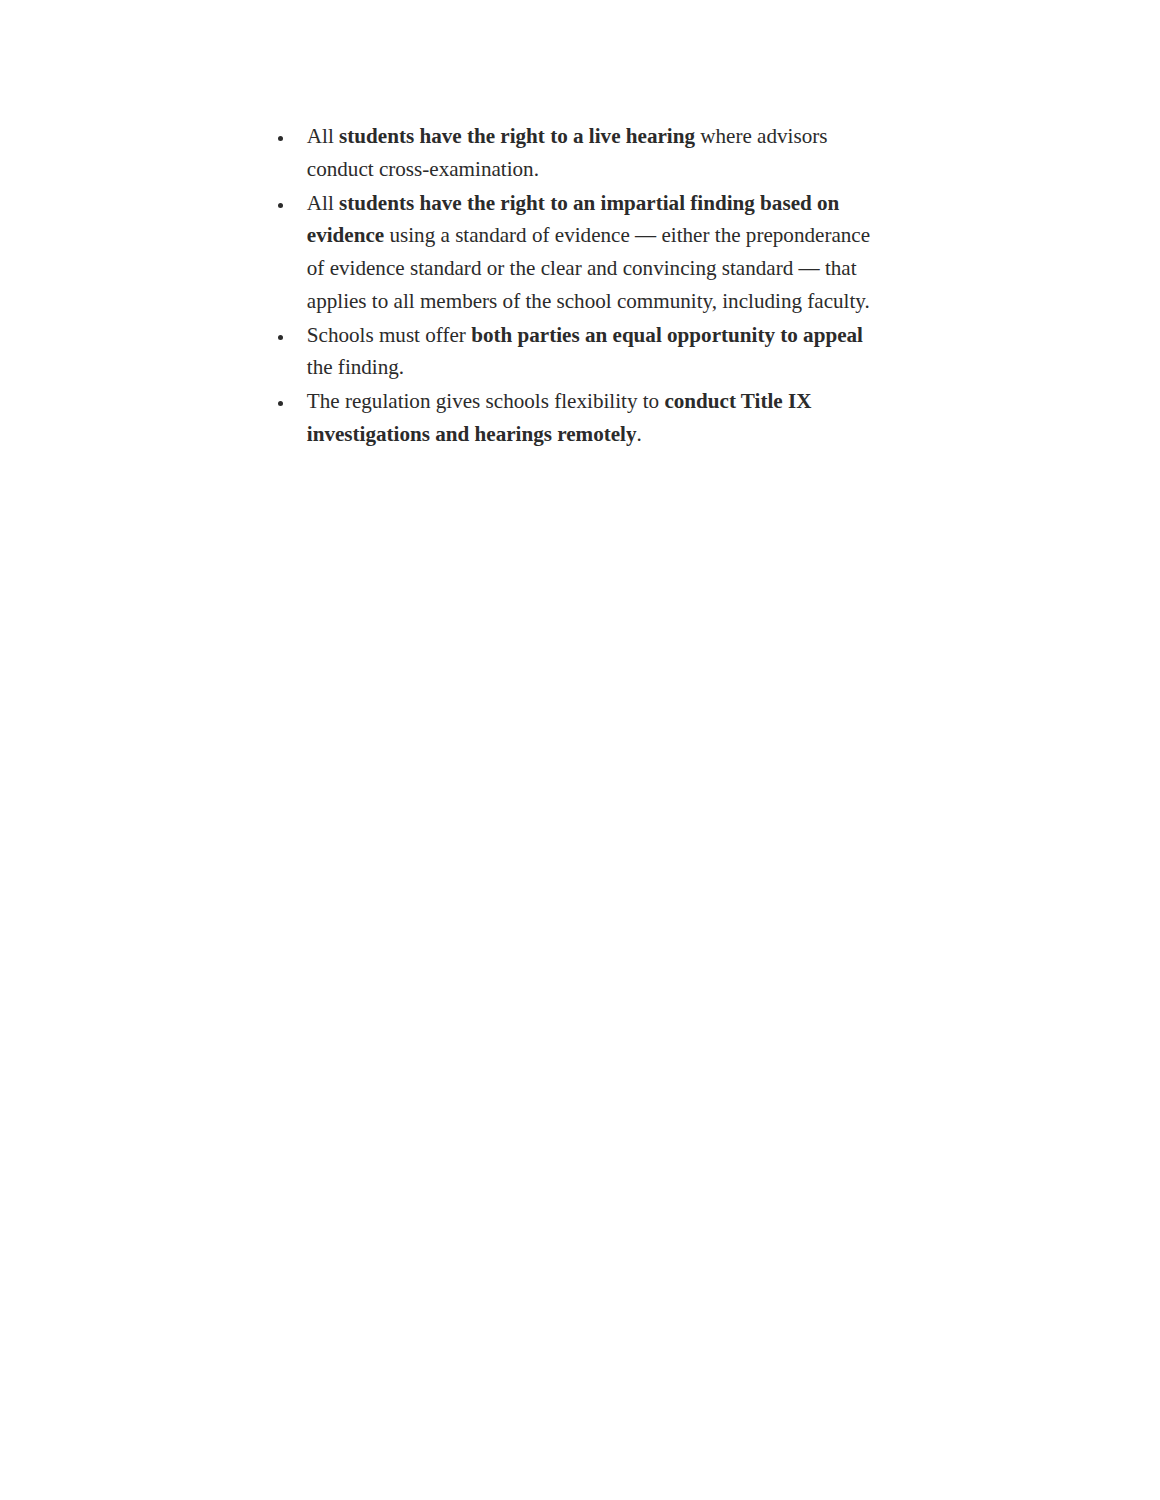All students have the right to a live hearing where advisors conduct cross-examination.
All students have the right to an impartial finding based on evidence using a standard of evidence — either the preponderance of evidence standard or the clear and convincing standard — that applies to all members of the school community, including faculty.
Schools must offer both parties an equal opportunity to appeal the finding.
The regulation gives schools flexibility to conduct Title IX investigations and hearings remotely.